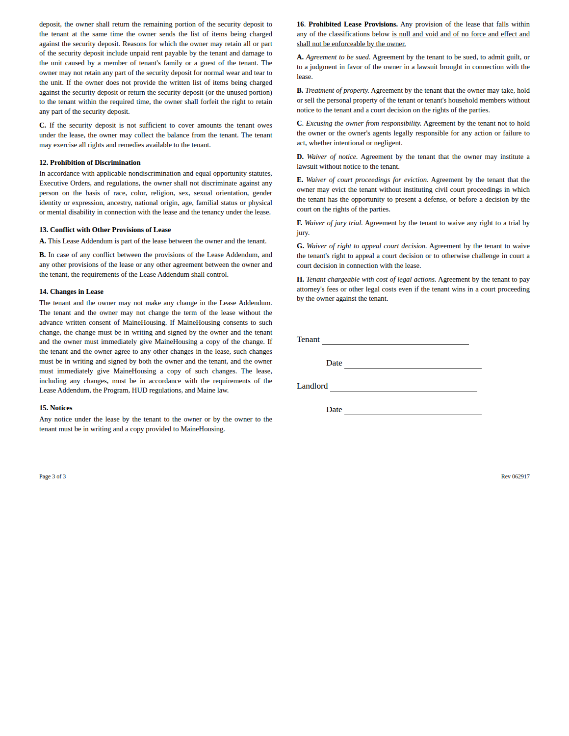deposit, the owner shall return the remaining portion of the security deposit to the tenant at the same time the owner sends the list of items being charged against the security deposit. Reasons for which the owner may retain all or part of the security deposit include unpaid rent payable by the tenant and damage to the unit caused by a member of tenant's family or a guest of the tenant. The owner may not retain any part of the security deposit for normal wear and tear to the unit. If the owner does not provide the written list of items being charged against the security deposit or return the security deposit (or the unused portion) to the tenant within the required time, the owner shall forfeit the right to retain any part of the security deposit.
C. If the security deposit is not sufficient to cover amounts the tenant owes under the lease, the owner may collect the balance from the tenant. The tenant may exercise all rights and remedies available to the tenant.
12. Prohibition of Discrimination
In accordance with applicable nondiscrimination and equal opportunity statutes, Executive Orders, and regulations, the owner shall not discriminate against any person on the basis of race, color, religion, sex, sexual orientation, gender identity or expression, ancestry, national origin, age, familial status or physical or mental disability in connection with the lease and the tenancy under the lease.
13. Conflict with Other Provisions of Lease
A. This Lease Addendum is part of the lease between the owner and the tenant.
B. In case of any conflict between the provisions of the Lease Addendum, and any other provisions of the lease or any other agreement between the owner and the tenant, the requirements of the Lease Addendum shall control.
14. Changes in Lease
The tenant and the owner may not make any change in the Lease Addendum. The tenant and the owner may not change the term of the lease without the advance written consent of MaineHousing. If MaineHousing consents to such change, the change must be in writing and signed by the owner and the tenant and the owner must immediately give MaineHousing a copy of the change. If the tenant and the owner agree to any other changes in the lease, such changes must be in writing and signed by both the owner and the tenant, and the owner must immediately give MaineHousing a copy of such changes. The lease, including any changes, must be in accordance with the requirements of the Lease Addendum, the Program, HUD regulations, and Maine law.
15. Notices
Any notice under the lease by the tenant to the owner or by the owner to the tenant must be in writing and a copy provided to MaineHousing.
16. Prohibited Lease Provisions. Any provision of the lease that falls within any of the classifications below is null and void and of no force and effect and shall not be enforceable by the owner.
A. Agreement to be sued. Agreement by the tenant to be sued, to admit guilt, or to a judgment in favor of the owner in a lawsuit brought in connection with the lease.
B. Treatment of property. Agreement by the tenant that the owner may take, hold or sell the personal property of the tenant or tenant's household members without notice to the tenant and a court decision on the rights of the parties.
C. Excusing the owner from responsibility. Agreement by the tenant not to hold the owner or the owner's agents legally responsible for any action or failure to act, whether intentional or negligent.
D. Waiver of notice. Agreement by the tenant that the owner may institute a lawsuit without notice to the tenant.
E. Waiver of court proceedings for eviction. Agreement by the tenant that the owner may evict the tenant without instituting civil court proceedings in which the tenant has the opportunity to present a defense, or before a decision by the court on the rights of the parties.
F. Waiver of jury trial. Agreement by the tenant to waive any right to a trial by jury.
G. Waiver of right to appeal court decision. Agreement by the tenant to waive the tenant's right to appeal a court decision or to otherwise challenge in court a court decision in connection with the lease.
H. Tenant chargeable with cost of legal actions. Agreement by the tenant to pay attorney's fees or other legal costs even if the tenant wins in a court proceeding by the owner against the tenant.
Tenant
Date
Landlord
Date
Page 3 of 3 Rev 062917